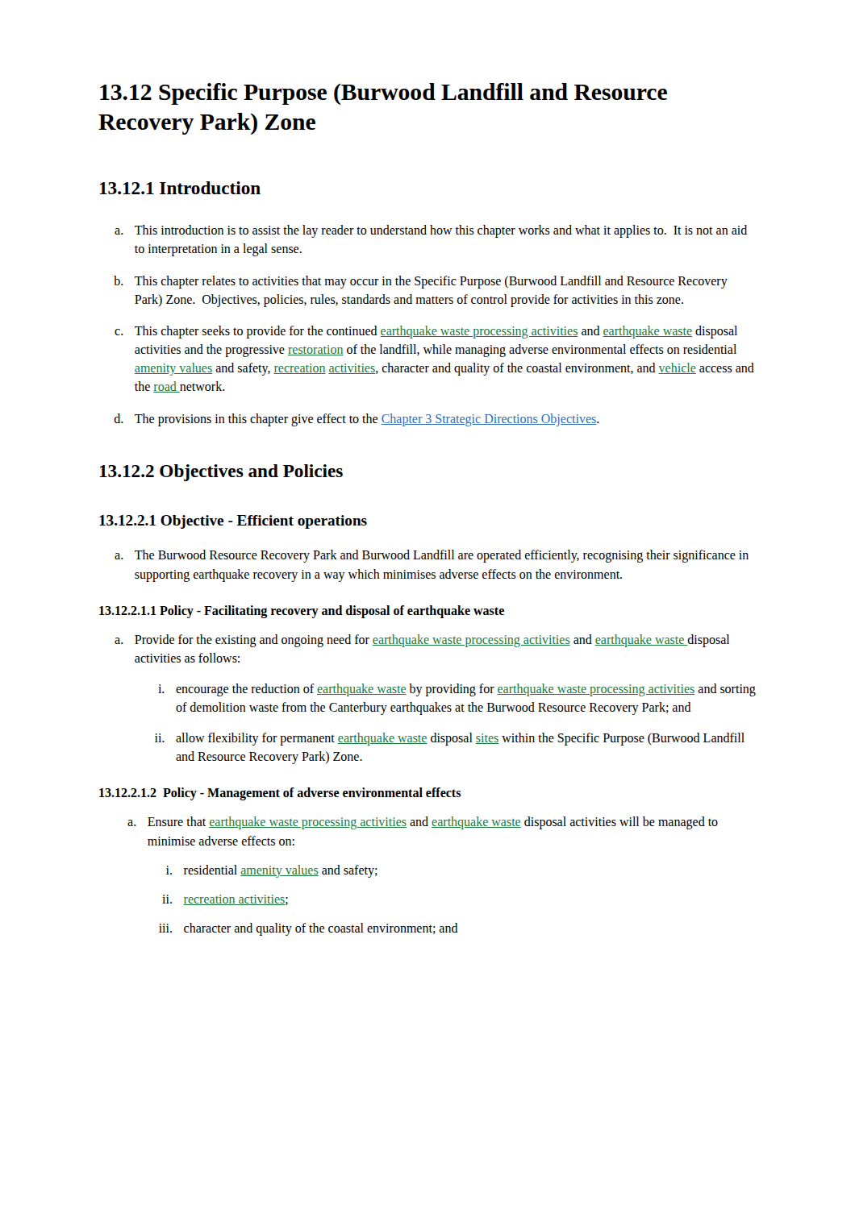13.12 Specific Purpose (Burwood Landfill and Resource Recovery Park) Zone
13.12.1 Introduction
This introduction is to assist the lay reader to understand how this chapter works and what it applies to. It is not an aid to interpretation in a legal sense.
This chapter relates to activities that may occur in the Specific Purpose (Burwood Landfill and Resource Recovery Park) Zone. Objectives, policies, rules, standards and matters of control provide for activities in this zone.
This chapter seeks to provide for the continued earthquake waste processing activities and earthquake waste disposal activities and the progressive restoration of the landfill, while managing adverse environmental effects on residential amenity values and safety, recreation activities, character and quality of the coastal environment, and vehicle access and the road network.
The provisions in this chapter give effect to the Chapter 3 Strategic Directions Objectives.
13.12.2 Objectives and Policies
13.12.2.1 Objective - Efficient operations
The Burwood Resource Recovery Park and Burwood Landfill are operated efficiently, recognising their significance in supporting earthquake recovery in a way which minimises adverse effects on the environment.
13.12.2.1.1 Policy - Facilitating recovery and disposal of earthquake waste
Provide for the existing and ongoing need for earthquake waste processing activities and earthquake waste disposal activities as follows:
encourage the reduction of earthquake waste by providing for earthquake waste processing activities and sorting of demolition waste from the Canterbury earthquakes at the Burwood Resource Recovery Park; and
allow flexibility for permanent earthquake waste disposal sites within the Specific Purpose (Burwood Landfill and Resource Recovery Park) Zone.
13.12.2.1.2 Policy - Management of adverse environmental effects
Ensure that earthquake waste processing activities and earthquake waste disposal activities will be managed to minimise adverse effects on:
residential amenity values and safety;
recreation activities;
character and quality of the coastal environment; and